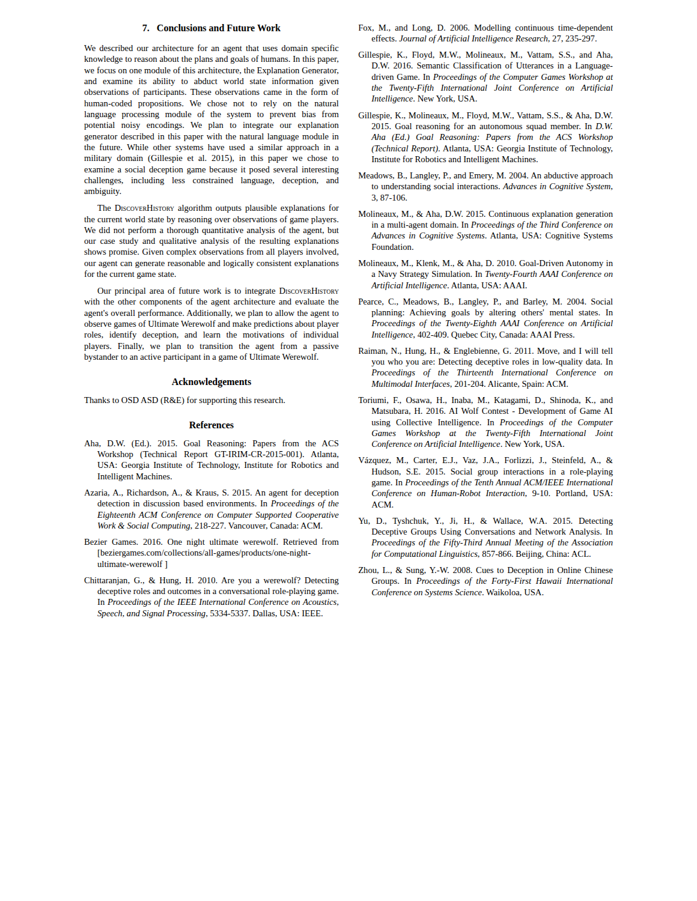7. Conclusions and Future Work
We described our architecture for an agent that uses domain specific knowledge to reason about the plans and goals of humans. In this paper, we focus on one module of this architecture, the Explanation Generator, and examine its ability to abduct world state information given observations of participants. These observations came in the form of human-coded propositions. We chose not to rely on the natural language processing module of the system to prevent bias from potential noisy encodings. We plan to integrate our explanation generator described in this paper with the natural language module in the future. While other systems have used a similar approach in a military domain (Gillespie et al. 2015), in this paper we chose to examine a social deception game because it posed several interesting challenges, including less constrained language, deception, and ambiguity.
The DiscoverHistory algorithm outputs plausible explanations for the current world state by reasoning over observations of game players. We did not perform a thorough quantitative analysis of the agent, but our case study and qualitative analysis of the resulting explanations shows promise. Given complex observations from all players involved, our agent can generate reasonable and logically consistent explanations for the current game state.
Our principal area of future work is to integrate DiscoverHistory with the other components of the agent architecture and evaluate the agent's overall performance. Additionally, we plan to allow the agent to observe games of Ultimate Werewolf and make predictions about player roles, identify deception, and learn the motivations of individual players. Finally, we plan to transition the agent from a passive bystander to an active participant in a game of Ultimate Werewolf.
Acknowledgements
Thanks to OSD ASD (R&E) for supporting this research.
References
Aha, D.W. (Ed.). 2015. Goal Reasoning: Papers from the ACS Workshop (Technical Report GT-IRIM-CR-2015-001). Atlanta, USA: Georgia Institute of Technology, Institute for Robotics and Intelligent Machines.
Azaria, A., Richardson, A., & Kraus, S. 2015. An agent for deception detection in discussion based environments. In Proceedings of the Eighteenth ACM Conference on Computer Supported Cooperative Work & Social Computing, 218-227. Vancouver, Canada: ACM.
Bezier Games. 2016. One night ultimate werewolf. Retrieved from [beziergames.com/collections/all-games/products/one-night-ultimate-werewolf ]
Chittaranjan, G., & Hung, H. 2010. Are you a werewolf? Detecting deceptive roles and outcomes in a conversational role-playing game. In Proceedings of the IEEE International Conference on Acoustics, Speech, and Signal Processing, 5334-5337. Dallas, USA: IEEE.
Fox, M., and Long, D. 2006. Modelling continuous time-dependent effects. Journal of Artificial Intelligence Research, 27, 235-297.
Gillespie, K., Floyd, M.W., Molineaux, M., Vattam, S.S., and Aha, D.W. 2016. Semantic Classification of Utterances in a Language-driven Game. In Proceedings of the Computer Games Workshop at the Twenty-Fifth International Joint Conference on Artificial Intelligence. New York, USA.
Gillespie, K., Molineaux, M., Floyd, M.W., Vattam, S.S., & Aha, D.W. 2015. Goal reasoning for an autonomous squad member. In D.W. Aha (Ed.) Goal Reasoning: Papers from the ACS Workshop (Technical Report). Atlanta, USA: Georgia Institute of Technology, Institute for Robotics and Intelligent Machines.
Meadows, B., Langley, P., and Emery, M. 2004. An abductive approach to understanding social interactions. Advances in Cognitive System, 3, 87-106.
Molineaux, M., & Aha, D.W. 2015. Continuous explanation generation in a multi-agent domain. In Proceedings of the Third Conference on Advances in Cognitive Systems. Atlanta, USA: Cognitive Systems Foundation.
Molineaux, M., Klenk, M., & Aha, D. 2010. Goal-Driven Autonomy in a Navy Strategy Simulation. In Twenty-Fourth AAAI Conference on Artificial Intelligence. Atlanta, USA: AAAI.
Pearce, C., Meadows, B., Langley, P., and Barley, M. 2004. Social planning: Achieving goals by altering others' mental states. In Proceedings of the Twenty-Eighth AAAI Conference on Artificial Intelligence, 402-409. Quebec City, Canada: AAAI Press.
Raiman, N., Hung, H., & Englebienne, G. 2011. Move, and I will tell you who you are: Detecting deceptive roles in low-quality data. In Proceedings of the Thirteenth International Conference on Multimodal Interfaces, 201-204. Alicante, Spain: ACM.
Toriumi, F., Osawa, H., Inaba, M., Katagami, D., Shinoda, K., and Matsubara, H. 2016. AI Wolf Contest - Development of Game AI using Collective Intelligence. In Proceedings of the Computer Games Workshop at the Twenty-Fifth International Joint Conference on Artificial Intelligence. New York, USA.
Vázquez, M., Carter, E.J., Vaz, J.A., Forlizzi, J., Steinfeld, A., & Hudson, S.E. 2015. Social group interactions in a role-playing game. In Proceedings of the Tenth Annual ACM/IEEE International Conference on Human-Robot Interaction, 9-10. Portland, USA: ACM.
Yu, D., Tyshchuk, Y., Ji, H., & Wallace, W.A. 2015. Detecting Deceptive Groups Using Conversations and Network Analysis. In Proceedings of the Fifty-Third Annual Meeting of the Association for Computational Linguistics, 857-866. Beijing, China: ACL.
Zhou, L., & Sung, Y.-W. 2008. Cues to Deception in Online Chinese Groups. In Proceedings of the Forty-First Hawaii International Conference on Systems Science. Waikoloa, USA.